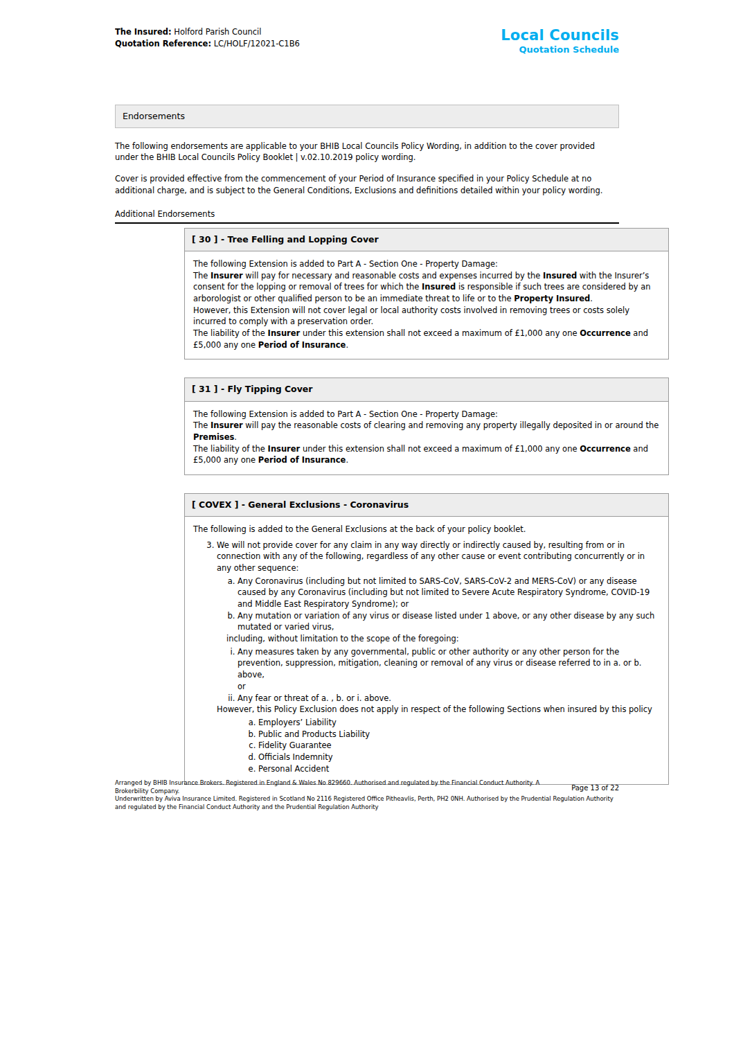The Insured: Holford Parish Council
Quotation Reference: LC/HOLF/12021-C1B6
Local Councils
Quotation Schedule
Endorsements
The following endorsements are applicable to your BHIB Local Councils Policy Wording, in addition to the cover provided under the BHIB Local Councils Policy Booklet | v.02.10.2019 policy wording.
Cover is provided effective from the commencement of your Period of Insurance specified in your Policy Schedule at no additional charge, and is subject to the General Conditions, Exclusions and definitions detailed within your policy wording.
Additional Endorsements
[ 30 ] - Tree Felling and Lopping Cover
The following Extension is added to Part A - Section One - Property Damage:
The Insurer will pay for necessary and reasonable costs and expenses incurred by the Insured with the Insurer’s consent for the lopping or removal of trees for which the Insured is responsible if such trees are considered by an arborologist or other qualified person to be an immediate threat to life or to the Property Insured.
However, this Extension will not cover legal or local authority costs involved in removing trees or costs solely incurred to comply with a preservation order.
The liability of the Insurer under this extension shall not exceed a maximum of £1,000 any one Occurrence and £5,000 any one Period of Insurance.
[ 31 ] - Fly Tipping Cover
The following Extension is added to Part A - Section One - Property Damage:
The Insurer will pay the reasonable costs of clearing and removing any property illegally deposited in or around the Premises.
The liability of the Insurer under this extension shall not exceed a maximum of £1,000 any one Occurrence and £5,000 any one Period of Insurance.
[ COVEX ] - General Exclusions - Coronavirus
The following is added to the General Exclusions at the back of your policy booklet.
We will not provide cover for any claim in any way directly or indirectly caused by, resulting from or in connection with any of the following, regardless of any other cause or event contributing concurrently or in any other sequence:
Any Coronavirus (including but not limited to SARS-CoV, SARS-CoV-2 and MERS-CoV) or any disease caused by any Coronavirus (including but not limited to Severe Acute Respiratory Syndrome, COVID-19 and Middle East Respiratory Syndrome); or
Any mutation or variation of any virus or disease listed under 1 above, or any other disease by any such mutated or varied virus,
including, without limitation to the scope of the foregoing:
Any measures taken by any governmental, public or other authority or any other person for the prevention, suppression, mitigation, cleaning or removal of any virus or disease referred to in a. or b. above,
or
Any fear or threat of a. , b. or i. above.
However, this Policy Exclusion does not apply in respect of the following Sections when insured by this policy
Employers’ Liability
Public and Products Liability
Fidelity Guarantee
Officials Indemnity
Personal Accident
Page 13 of 22
Arranged by BHIB Insurance Brokers. Registered in England & Wales No 829660. Authorised and regulated by the Financial Conduct Authority. A Brokerbility Company.
Underwritten by Aviva Insurance Limited. Registered in Scotland No 2116 Registered Office Pitheavlis, Perth, PH2 0NH. Authorised by the Prudential Regulation Authority and regulated by the Financial Conduct Authority and the Prudential Regulation Authority